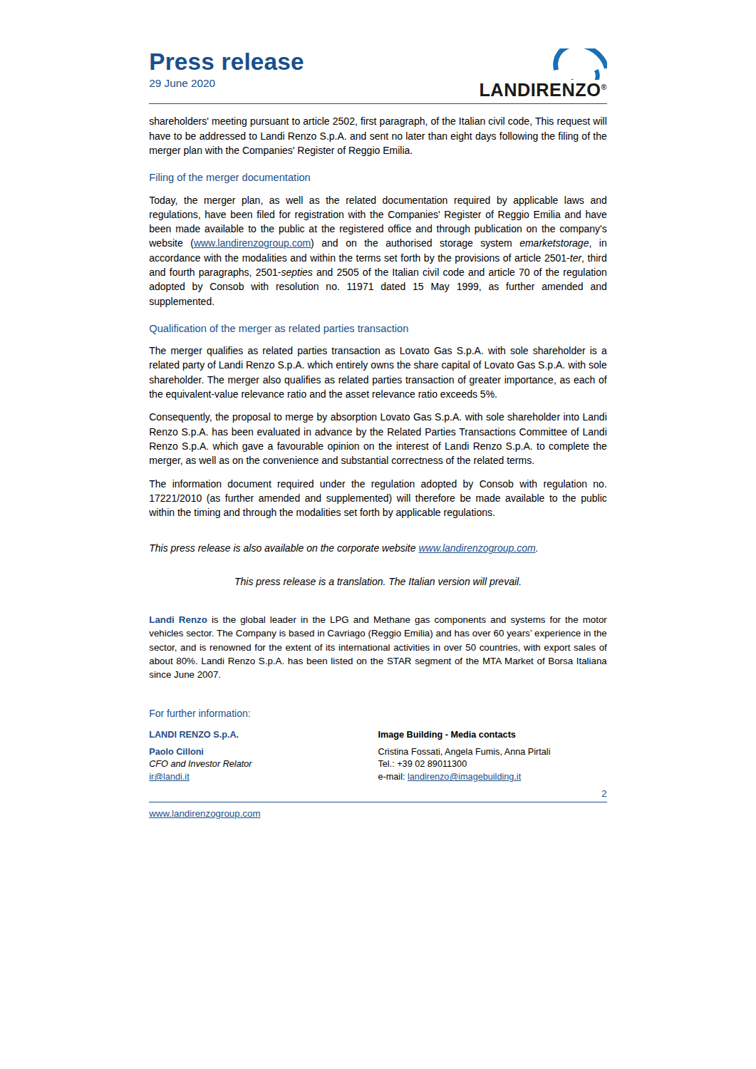Press release
29 June 2020
LANDIRENZO®
shareholders' meeting pursuant to article 2502, first paragraph, of the Italian civil code, This request will have to be addressed to Landi Renzo S.p.A. and sent no later than eight days following the filing of the merger plan with the Companies' Register of Reggio Emilia.
Filing of the merger documentation
Today, the merger plan, as well as the related documentation required by applicable laws and regulations, have been filed for registration with the Companies' Register of Reggio Emilia and have been made available to the public at the registered office and through publication on the company's website (www.landirenzogroup.com) and on the authorised storage system emarketstorage, in accordance with the modalities and within the terms set forth by the provisions of article 2501-ter, third and fourth paragraphs, 2501-septies and 2505 of the Italian civil code and article 70 of the regulation adopted by Consob with resolution no. 11971 dated 15 May 1999, as further amended and supplemented.
Qualification of the merger as related parties transaction
The merger qualifies as related parties transaction as Lovato Gas S.p.A. with sole shareholder is a related party of Landi Renzo S.p.A. which entirely owns the share capital of Lovato Gas S.p.A. with sole shareholder. The merger also qualifies as related parties transaction of greater importance, as each of the equivalent-value relevance ratio and the asset relevance ratio exceeds 5%.
Consequently, the proposal to merge by absorption Lovato Gas S.p.A. with sole shareholder into Landi Renzo S.p.A. has been evaluated in advance by the Related Parties Transactions Committee of Landi Renzo S.p.A. which gave a favourable opinion on the interest of Landi Renzo S.p.A. to complete the merger, as well as on the convenience and substantial correctness of the related terms.
The information document required under the regulation adopted by Consob with regulation no. 17221/2010 (as further amended and supplemented) will therefore be made available to the public within the timing and through the modalities set forth by applicable regulations.
This press release is also available on the corporate website www.landirenzogroup.com.
This press release is a translation. The Italian version will prevail.
Landi Renzo is the global leader in the LPG and Methane gas components and systems for the motor vehicles sector. The Company is based in Cavriago (Reggio Emilia) and has over 60 years’ experience in the sector, and is renowned for the extent of its international activities in over 50 countries, with export sales of about 80%. Landi Renzo S.p.A. has been listed on the STAR segment of the MTA Market of Borsa Italiana since June 2007.
For further information:
| LANDI RENZO S.p.A. | Image Building - Media contacts |
| Paolo Cilloni | Cristina Fossati, Angela Fumis, Anna Pirtali |
| CFO and Investor Relator | Tel.: +39 02 89011300 |
| ir@landi.it | e-mail: landirenzo@imagebuilding.it |
2
www.landirenzogroup.com